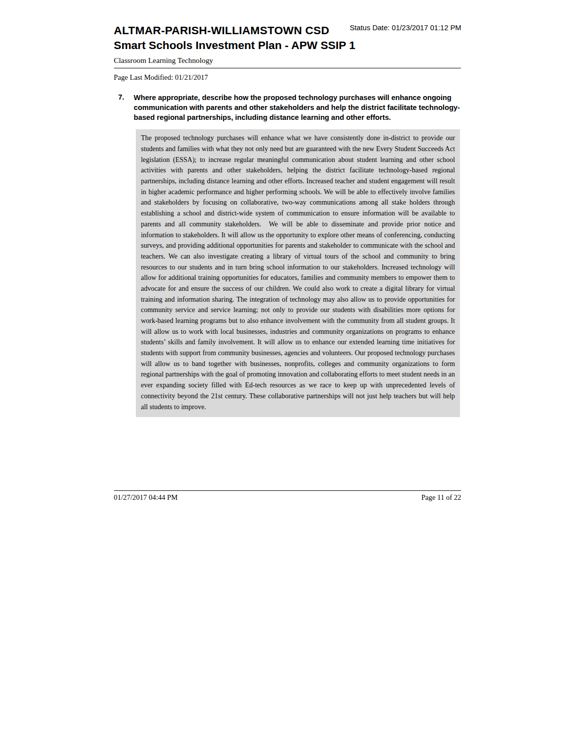Status Date: 01/23/2017 01:12 PM
ALTMAR-PARISH-WILLIAMSTOWN CSD
Smart Schools Investment Plan - APW SSIP 1
Classroom Learning Technology
Page Last Modified: 01/21/2017
7.
Where appropriate, describe how the proposed technology purchases will enhance ongoing communication with parents and other stakeholders and help the district facilitate technology-based regional partnerships, including distance learning and other efforts.
The proposed technology purchases will enhance what we have consistently done in-district to provide our students and families with what they not only need but are guaranteed with the new Every Student Succeeds Act legislation (ESSA); to increase regular meaningful communication about student learning and other school activities with parents and other stakeholders, helping the district facilitate technology-based regional partnerships, including distance learning and other efforts. Increased teacher and student engagement will result in higher academic performance and higher performing schools. We will be able to effectively involve families and stakeholders by focusing on collaborative, two-way communications among all stake holders through establishing a school and district-wide system of communication to ensure information will be available to parents and all community stakeholders. We will be able to disseminate and provide prior notice and information to stakeholders. It will allow us the opportunity to explore other means of conferencing, conducting surveys, and providing additional opportunities for parents and stakeholder to communicate with the school and teachers. We can also investigate creating a library of virtual tours of the school and community to bring resources to our students and in turn bring school information to our stakeholders. Increased technology will allow for additional training opportunities for educators, families and community members to empower them to advocate for and ensure the success of our children. We could also work to create a digital library for virtual training and information sharing. The integration of technology may also allow us to provide opportunities for community service and service learning; not only to provide our students with disabilities more options for work-based learning programs but to also enhance involvement with the community from all student groups. It will allow us to work with local businesses, industries and community organizations on programs to enhance students’ skills and family involvement. It will allow us to enhance our extended learning time initiatives for students with support from community businesses, agencies and volunteers. Our proposed technology purchases will allow us to band together with businesses, nonprofits, colleges and community organizations to form regional partnerships with the goal of promoting innovation and collaborating efforts to meet student needs in an ever expanding society filled with Ed-tech resources as we race to keep up with unprecedented levels of connectivity beyond the 21st century. These collaborative partnerships will not just help teachers but will help all students to improve.
01/27/2017 04:44 PM
Page 11 of 22